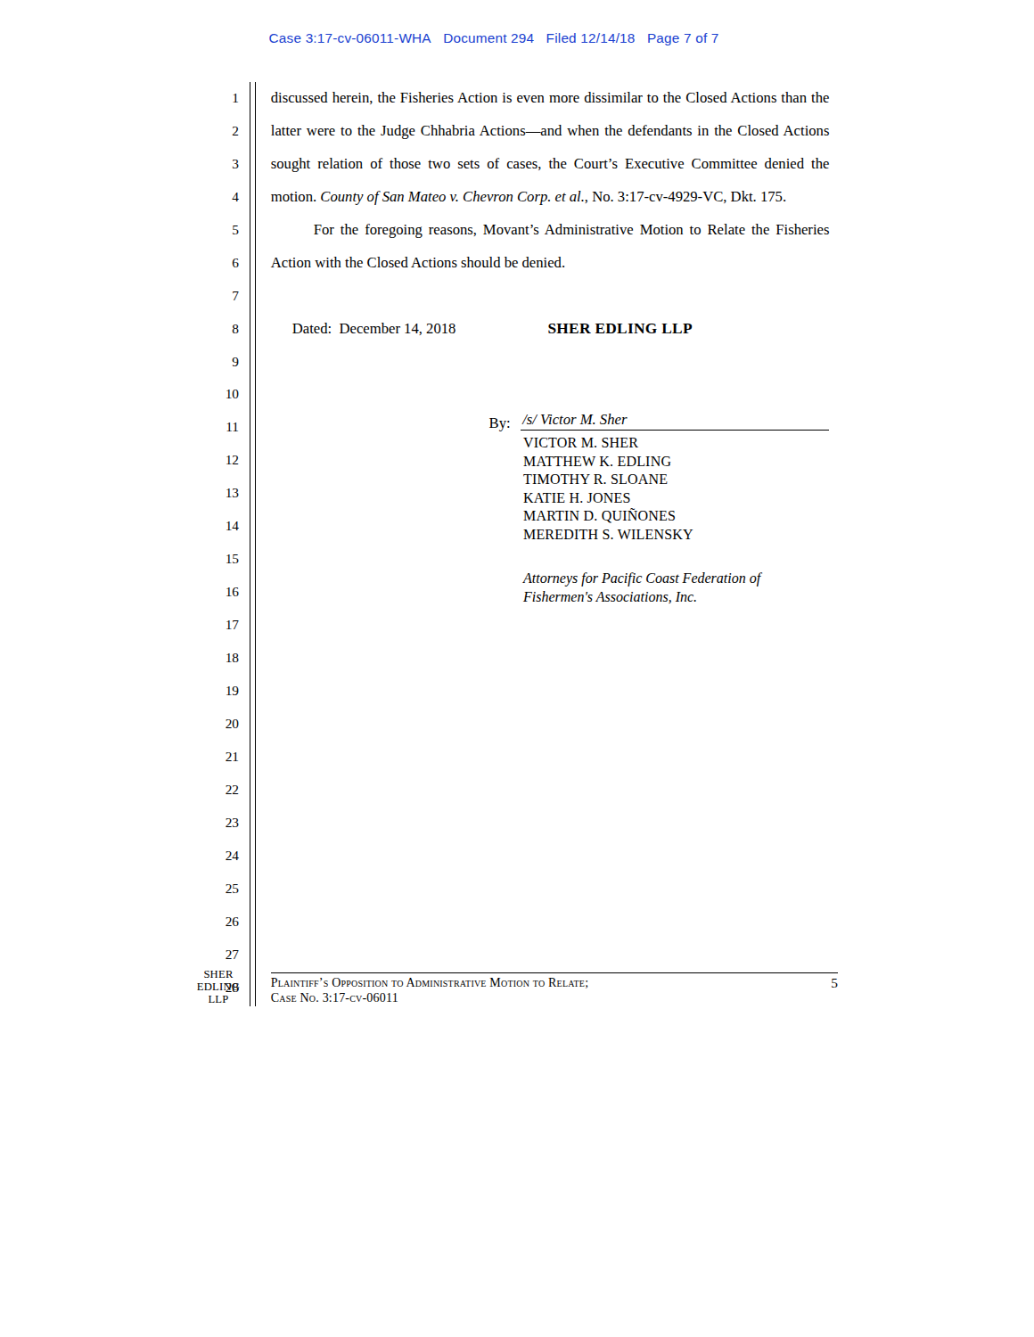Case 3:17-cv-06011-WHA Document 294 Filed 12/14/18 Page 7 of 7
1
2
3
4
5
6
7
8
9
10
11
12
13
14
15
16
17
18
19
20
21
22
23
24
25
26
27
28
discussed herein, the Fisheries Action is even more dissimilar to the Closed Actions than the latter were to the Judge Chhabria Actions—and when the defendants in the Closed Actions sought relation of those two sets of cases, the Court’s Executive Committee denied the motion. County of San Mateo v. Chevron Corp. et al., No. 3:17-cv-4929-VC, Dkt. 175.
For the foregoing reasons, Movant’s Administrative Motion to Relate the Fisheries Action with the Closed Actions should be denied.
Dated: December 14, 2018
SHER EDLING LLP
By:
/s/ Victor M. Sher
VICTOR M. SHER
MATTHEW K. EDLING
TIMOTHY R. SLOANE
KATIE H. JONES
MARTIN D. QUIÑONES
MEREDITH S. WILENSKY
Attorneys for Pacific Coast Federation of
Fishermen's Associations, Inc.
SHER
EDLING LLP
Plaintiff’s Opposition to Administrative Motion to Relate;
Case No. 3:17-cv-06011
5